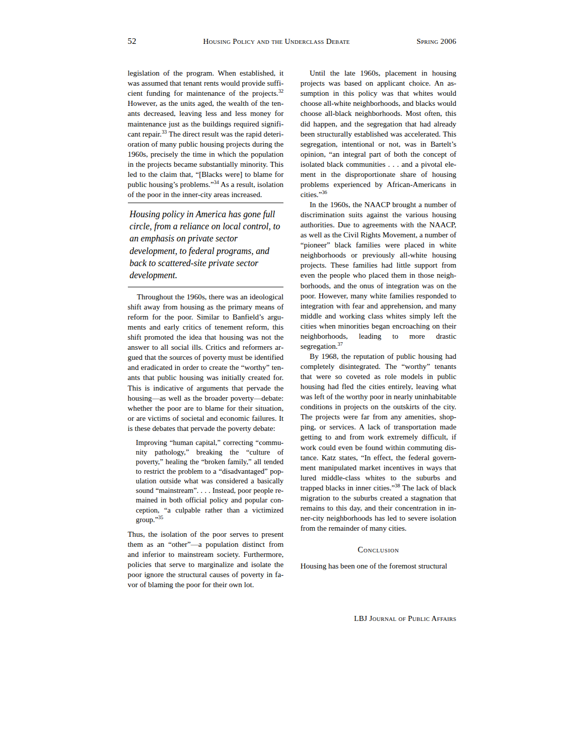52 Housing Policy and the Underclass Debate Spring 2006
legislation of the program. When established, it was assumed that tenant rents would provide sufficient funding for maintenance of the projects.32 However, as the units aged, the wealth of the tenants decreased, leaving less and less money for maintenance just as the buildings required significant repair.33 The direct result was the rapid deterioration of many public housing projects during the 1960s, precisely the time in which the population in the projects became substantially minority. This led to the claim that, “[Blacks were] to blame for public housing’s problems.”34 As a result, isolation of the poor in the inner-city areas increased.
Housing policy in America has gone full circle, from a reliance on local control, to an emphasis on private sector development, to federal programs, and back to scattered-site private sector development.
Throughout the 1960s, there was an ideological shift away from housing as the primary means of reform for the poor. Similar to Banfield’s arguments and early critics of tenement reform, this shift promoted the idea that housing was not the answer to all social ills. Critics and reformers argued that the sources of poverty must be identified and eradicated in order to create the “worthy” tenants that public housing was initially created for. This is indicative of arguments that pervade the housing—as well as the broader poverty—debate: whether the poor are to blame for their situation, or are victims of societal and economic failures. It is these debates that pervade the poverty debate:
Improving “human capital,” correcting “community pathology,” breaking the “culture of poverty,” healing the “broken family,” all tended to restrict the problem to a “disadvantaged” population outside what was considered a basically sound “mainstream”. . . . Instead, poor people remained in both official policy and popular conception, “a culpable rather than a victimized group.”35
Thus, the isolation of the poor serves to present them as an “other”—a population distinct from and inferior to mainstream society. Furthermore, policies that serve to marginalize and isolate the poor ignore the structural causes of poverty in favor of blaming the poor for their own lot.
Until the late 1960s, placement in housing projects was based on applicant choice. An assumption in this policy was that whites would choose all-white neighborhoods, and blacks would choose all-black neighborhoods. Most often, this did happen, and the segregation that had already been structurally established was accelerated. This segregation, intentional or not, was in Bartelt’s opinion, “an integral part of both the concept of isolated black communities . . . and a pivotal element in the disproportionate share of housing problems experienced by African-Americans in cities.”36
In the 1960s, the NAACP brought a number of discrimination suits against the various housing authorities. Due to agreements with the NAACP, as well as the Civil Rights Movement, a number of “pioneer” black families were placed in white neighborhoods or previously all-white housing projects. These families had little support from even the people who placed them in those neighborhoods, and the onus of integration was on the poor. However, many white families responded to integration with fear and apprehension, and many middle and working class whites simply left the cities when minorities began encroaching on their neighborhoods, leading to more drastic segregation.37
By 1968, the reputation of public housing had completely disintegrated. The “worthy” tenants that were so coveted as role models in public housing had fled the cities entirely, leaving what was left of the worthy poor in nearly uninhabitable conditions in projects on the outskirts of the city. The projects were far from any amenities, shopping, or services. A lack of transportation made getting to and from work extremely difficult, if work could even be found within commuting distance. Katz states, “In effect, the federal government manipulated market incentives in ways that lured middle-class whites to the suburbs and trapped blacks in inner cities.”38 The lack of black migration to the suburbs created a stagnation that remains to this day, and their concentration in inner-city neighborhoods has led to severe isolation from the remainder of many cities.
Conclusion
Housing has been one of the foremost structural
LBJ Journal of Public Affairs